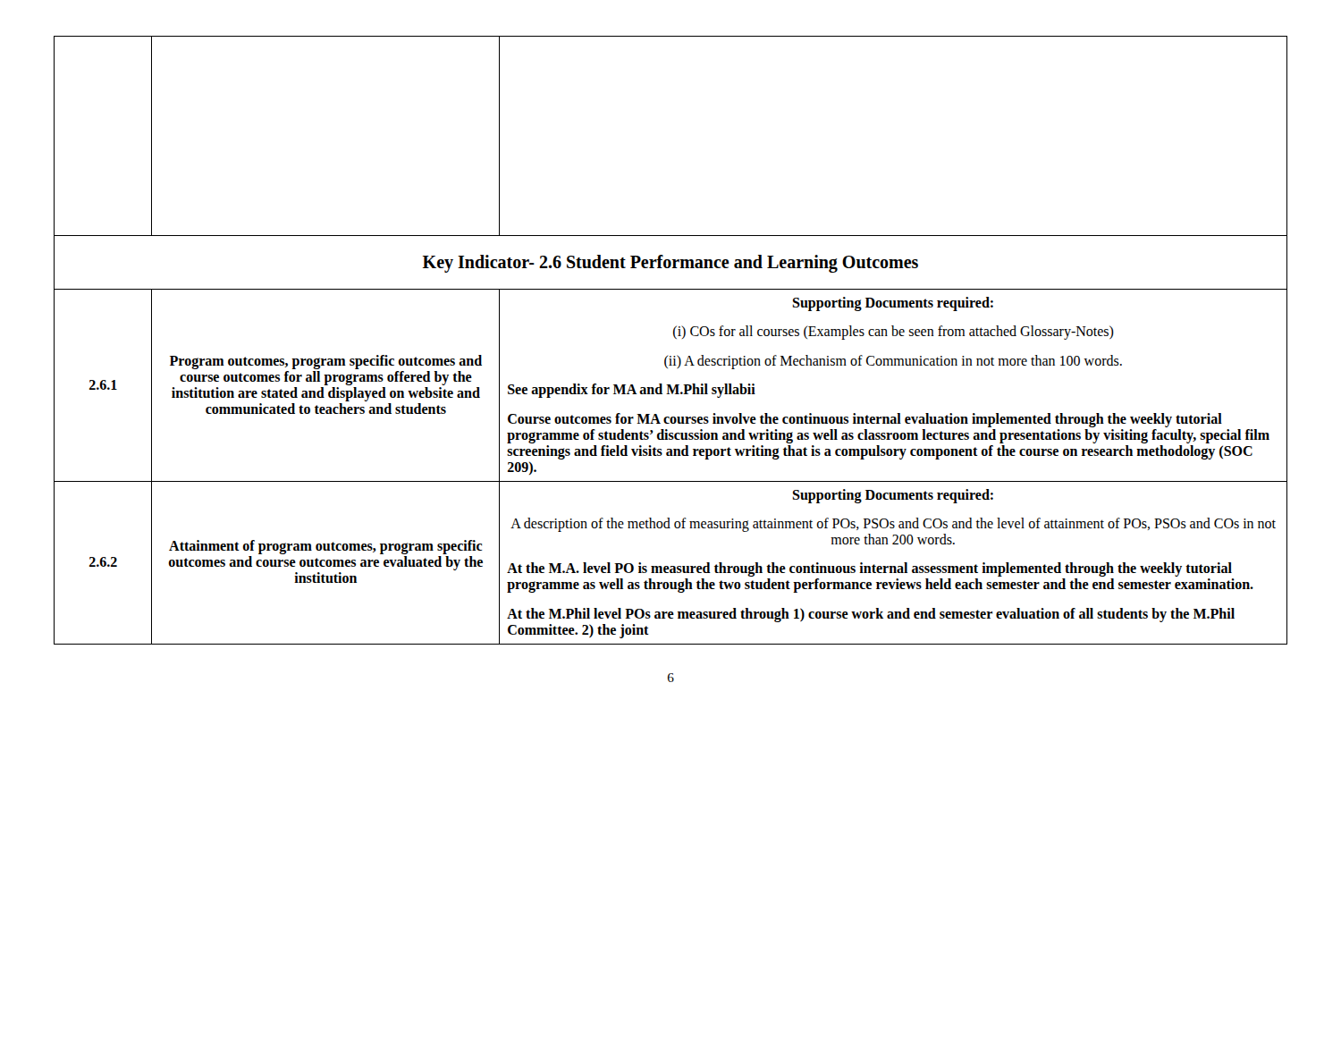| Key Indicator- 2.6 Student Performance and Learning Outcomes |
| 2.6.1 | Program outcomes, program specific outcomes and course outcomes for all programs offered by the institution are stated and displayed on website and communicated to teachers and students | Supporting Documents required: (i) COs for all courses (Examples can be seen from attached Glossary-Notes) (ii) A description of Mechanism of Communication in not more than 100 words. See appendix for MA and M.Phil syllabii Course outcomes for MA courses involve the continuous internal evaluation implemented through the weekly tutorial programme of students’ discussion and writing as well as classroom lectures and presentations by visiting faculty, special film screenings and field visits and report writing that is a compulsory component of the course on research methodology (SOC 209). |
| 2.6.2 | Attainment of program outcomes, program specific outcomes and course outcomes are evaluated by the institution | Supporting Documents required: A description of the method of measuring attainment of POs, PSOs and COs and the level of attainment of POs, PSOs and COs in not more than 200 words. At the M.A. level PO is measured through the continuous internal assessment implemented through the weekly tutorial programme as well as through the two student performance reviews held each semester and the end semester examination. At the M.Phil level POs are measured through 1) course work and end semester evaluation of all students by the M.Phil Committee. 2) the joint |
6